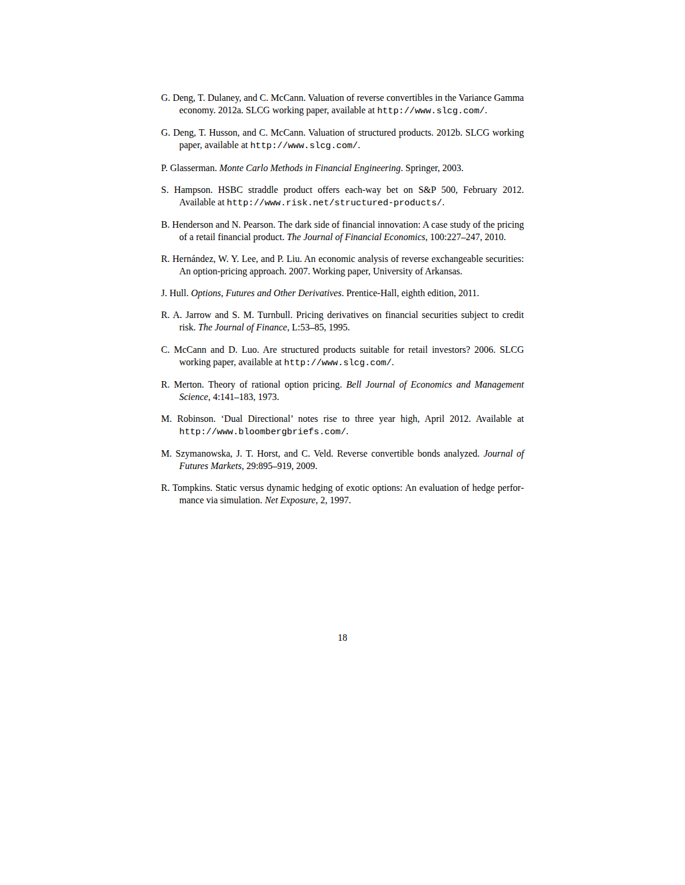G. Deng, T. Dulaney, and C. McCann. Valuation of reverse convertibles in the Variance Gamma economy. 2012a. SLCG working paper, available at http://www.slcg.com/.
G. Deng, T. Husson, and C. McCann. Valuation of structured products. 2012b. SLCG working paper, available at http://www.slcg.com/.
P. Glasserman. Monte Carlo Methods in Financial Engineering. Springer, 2003.
S. Hampson. HSBC straddle product offers each-way bet on S&P 500, February 2012. Available at http://www.risk.net/structured-products/.
B. Henderson and N. Pearson. The dark side of financial innovation: A case study of the pricing of a retail financial product. The Journal of Financial Economics, 100:227–247, 2010.
R. Hernández, W. Y. Lee, and P. Liu. An economic analysis of reverse exchangeable securities: An option-pricing approach. 2007. Working paper, University of Arkansas.
J. Hull. Options, Futures and Other Derivatives. Prentice-Hall, eighth edition, 2011.
R. A. Jarrow and S. M. Turnbull. Pricing derivatives on financial securities subject to credit risk. The Journal of Finance, L:53–85, 1995.
C. McCann and D. Luo. Are structured products suitable for retail investors? 2006. SLCG working paper, available at http://www.slcg.com/.
R. Merton. Theory of rational option pricing. Bell Journal of Economics and Management Science, 4:141–183, 1973.
M. Robinson. ‘Dual Directional’ notes rise to three year high, April 2012. Available at http://www.bloombergbriefs.com/.
M. Szymanowska, J. T. Horst, and C. Veld. Reverse convertible bonds analyzed. Journal of Futures Markets, 29:895–919, 2009.
R. Tompkins. Static versus dynamic hedging of exotic options: An evaluation of hedge performance via simulation. Net Exposure, 2, 1997.
18